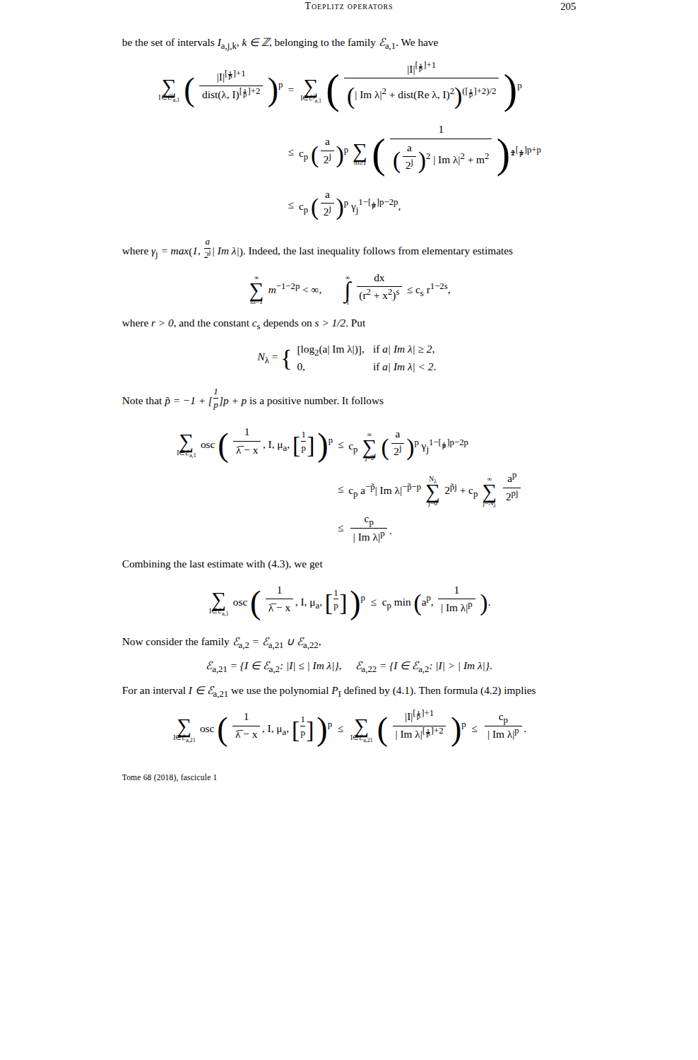Toeplitz operators 205
be the set of intervals Ia,j,k, k ∈ ℤ, belonging to the family ℰa,1. We have
| ∑ I∈ℰ j a,1 ( /I/ [ 1 p ]+1 dist(λ, I) [ 1 p ]+2 ) p | = | ∑ I∈ℰ j a,1 ( /I/ [ 1 p ]+1 ( / Im λ/ 2 + dist(Re λ, I) 2 ) ([ 1 p ]+2)/2 ) p |
| | ≤ | c p ( a 2 j ) p ∑ m≥1 ( 1 ( a 2 j ) 2 / Im λ/ 2 + m 2 ) 1 2 [ 1 p ]p+p |
| | ≤ | c p ( a 2 j ) p γ j 1−[ 1 p ]p−2p , |
where γj = max(1, a 2j| Im λ|). Indeed, the last inequality follows from elementary estimates
∞∑m=1 m−1−2p < ∞, ∞∫1 dx(r2 + x2)s ≤ cs r1−2s,
where r > 0, and the constant cs depends on s > 1/2. Put
Nλ = {
| [ log 2 (a/ Im λ/) ] , | if a/ Im λ/ ≥ 2 , |
| 0, | if a/ Im λ/ < 2 . |
Note that p̃ = −1 + [1 p]p + p is a positive number. It follows
| ∑ I∈ℰ a,1 osc ( 1 λ̅ − x , I, μ a , [ 1 p ] ) p | ≤ | c p ∞ ∑ j=0 ( a 2 j ) p γ j 1−[ 1 p ]p−2p |
| | ≤ | c p a −p̃ / Im λ/ −p̃−p N λ ∑ j=0 2 p̃j + c p ∞ ∑ j=N λ a p 2 pj |
| | ≤ | c p / Im λ/ p . |
Combining the last estimate with (4.3), we get
∑I∈ℰa,1 osc ( 1 λ̅ − x, I, μa, [1 p] )p ≤ cp min (ap, 1| Im λ|p ).
Now consider the family ℰa,2 = ℰa,21 ∪ ℰa,22,
ℰa,21 = {I ∈ ℰa,2: |I| ≤ | Im λ|}, ℰa,22 = {I ∈ ℰa,2: |I| > | Im λ|}.
For an interval I ∈ ℰa,21 we use the polynomial PI defined by (4.1). Then formula (4.2) implies
∑I∈ℰa,21 osc ( 1 λ̅ − x, I, μa, [1 p] )p ≤ ∑I∈ℰa,21 ( |I|[1 p]+1 | Im λ|[1 p]+2 )p ≤ cp| Im λ|p.
Tome 68 (2018), fascicule 1